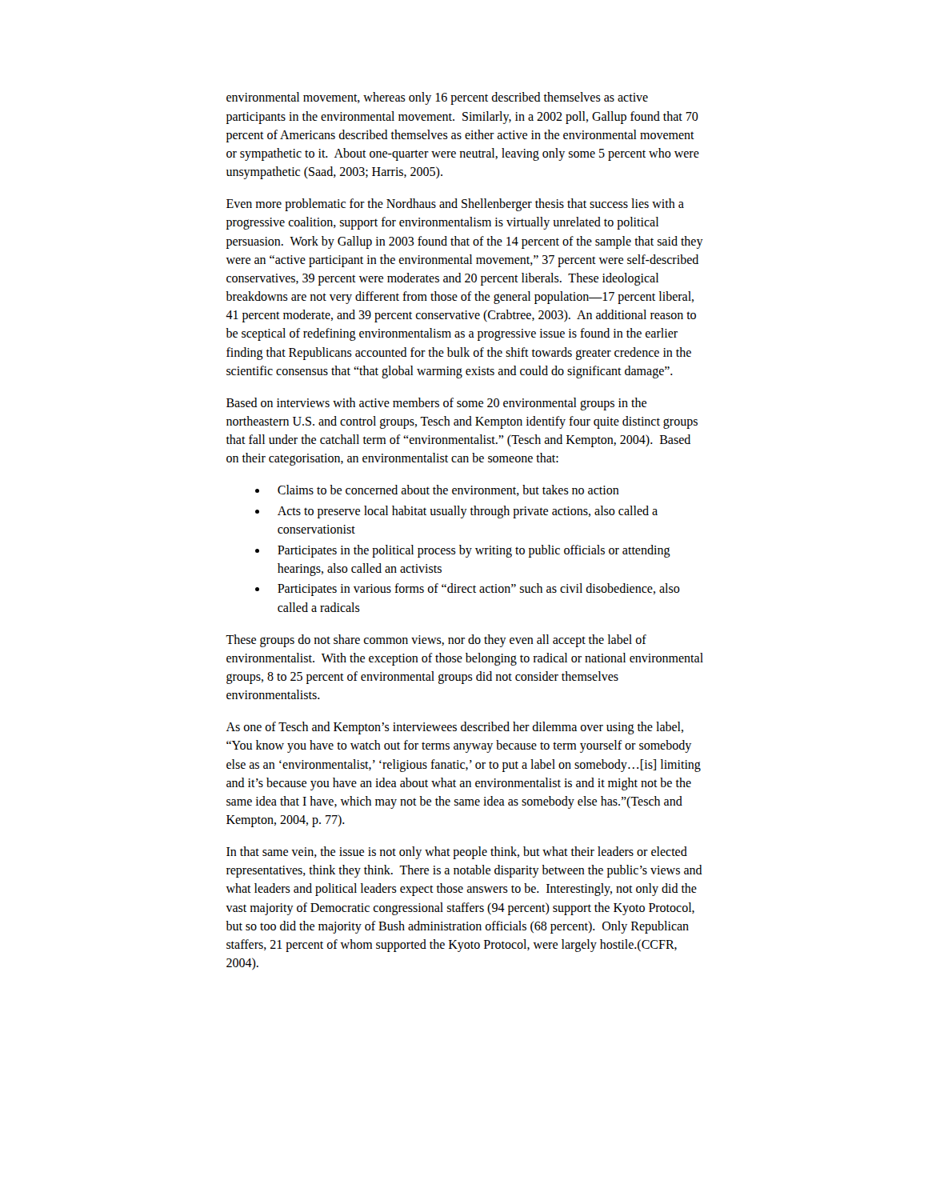environmental movement, whereas only 16 percent described themselves as active participants in the environmental movement. Similarly, in a 2002 poll, Gallup found that 70 percent of Americans described themselves as either active in the environmental movement or sympathetic to it. About one-quarter were neutral, leaving only some 5 percent who were unsympathetic (Saad, 2003; Harris, 2005).
Even more problematic for the Nordhaus and Shellenberger thesis that success lies with a progressive coalition, support for environmentalism is virtually unrelated to political persuasion. Work by Gallup in 2003 found that of the 14 percent of the sample that said they were an “active participant in the environmental movement,” 37 percent were self-described conservatives, 39 percent were moderates and 20 percent liberals. These ideological breakdowns are not very different from those of the general population—17 percent liberal, 41 percent moderate, and 39 percent conservative (Crabtree, 2003). An additional reason to be sceptical of redefining environmentalism as a progressive issue is found in the earlier finding that Republicans accounted for the bulk of the shift towards greater credence in the scientific consensus that “that global warming exists and could do significant damage”.
Based on interviews with active members of some 20 environmental groups in the northeastern U.S. and control groups, Tesch and Kempton identify four quite distinct groups that fall under the catchall term of “environmentalist.” (Tesch and Kempton, 2004). Based on their categorisation, an environmentalist can be someone that:
Claims to be concerned about the environment, but takes no action
Acts to preserve local habitat usually through private actions, also called a conservationist
Participates in the political process by writing to public officials or attending hearings, also called an activists
Participates in various forms of “direct action” such as civil disobedience, also called a radicals
These groups do not share common views, nor do they even all accept the label of environmentalist. With the exception of those belonging to radical or national environmental groups, 8 to 25 percent of environmental groups did not consider themselves environmentalists.
As one of Tesch and Kempton’s interviewees described her dilemma over using the label, “You know you have to watch out for terms anyway because to term yourself or somebody else as an ‘environmentalist,’ ‘religious fanatic,’ or to put a label on somebody…[is] limiting and it’s because you have an idea about what an environmentalist is and it might not be the same idea that I have, which may not be the same idea as somebody else has.”(Tesch and Kempton, 2004, p. 77).
In that same vein, the issue is not only what people think, but what their leaders or elected representatives, think they think. There is a notable disparity between the public’s views and what leaders and political leaders expect those answers to be. Interestingly, not only did the vast majority of Democratic congressional staffers (94 percent) support the Kyoto Protocol, but so too did the majority of Bush administration officials (68 percent). Only Republican staffers, 21 percent of whom supported the Kyoto Protocol, were largely hostile.(CCFR, 2004).